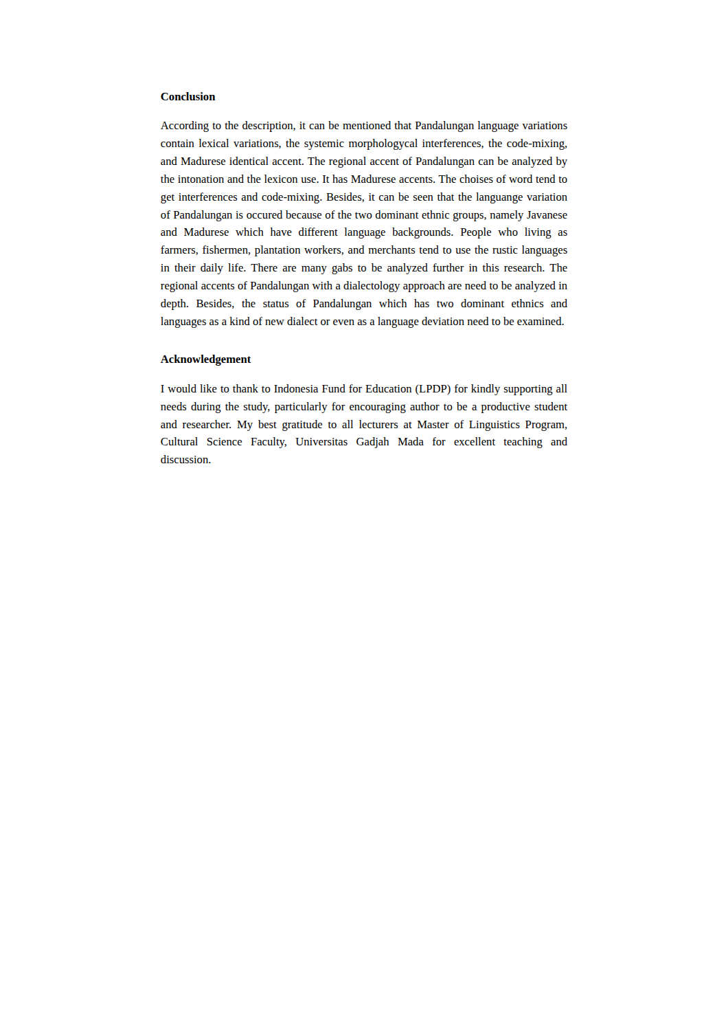Conclusion
According to the description, it can be mentioned that Pandalungan language variations contain lexical variations, the systemic morphologycal interferences, the code-mixing, and Madurese identical accent. The regional accent of Pandalungan can be analyzed by the intonation and the lexicon use. It has Madurese accents. The choises of word tend to get interferences and code-mixing. Besides, it can be seen that the languange variation of Pandalungan is occured because of the two dominant ethnic groups, namely Javanese and Madurese which have different language backgrounds. People who living as farmers, fishermen, plantation workers, and merchants tend to use the rustic languages in their daily life. There are many gabs to be analyzed further in this research. The regional accents of Pandalungan with a dialectology approach are need to be analyzed in depth. Besides, the status of Pandalungan which has two dominant ethnics and languages as a kind of new dialect or even as a language deviation need to be examined.
Acknowledgement
I would like to thank to Indonesia Fund for Education (LPDP) for kindly supporting all needs during the study, particularly for encouraging author to be a productive student and researcher. My best gratitude to all lecturers at Master of Linguistics Program, Cultural Science Faculty, Universitas Gadjah Mada for excellent teaching and discussion.